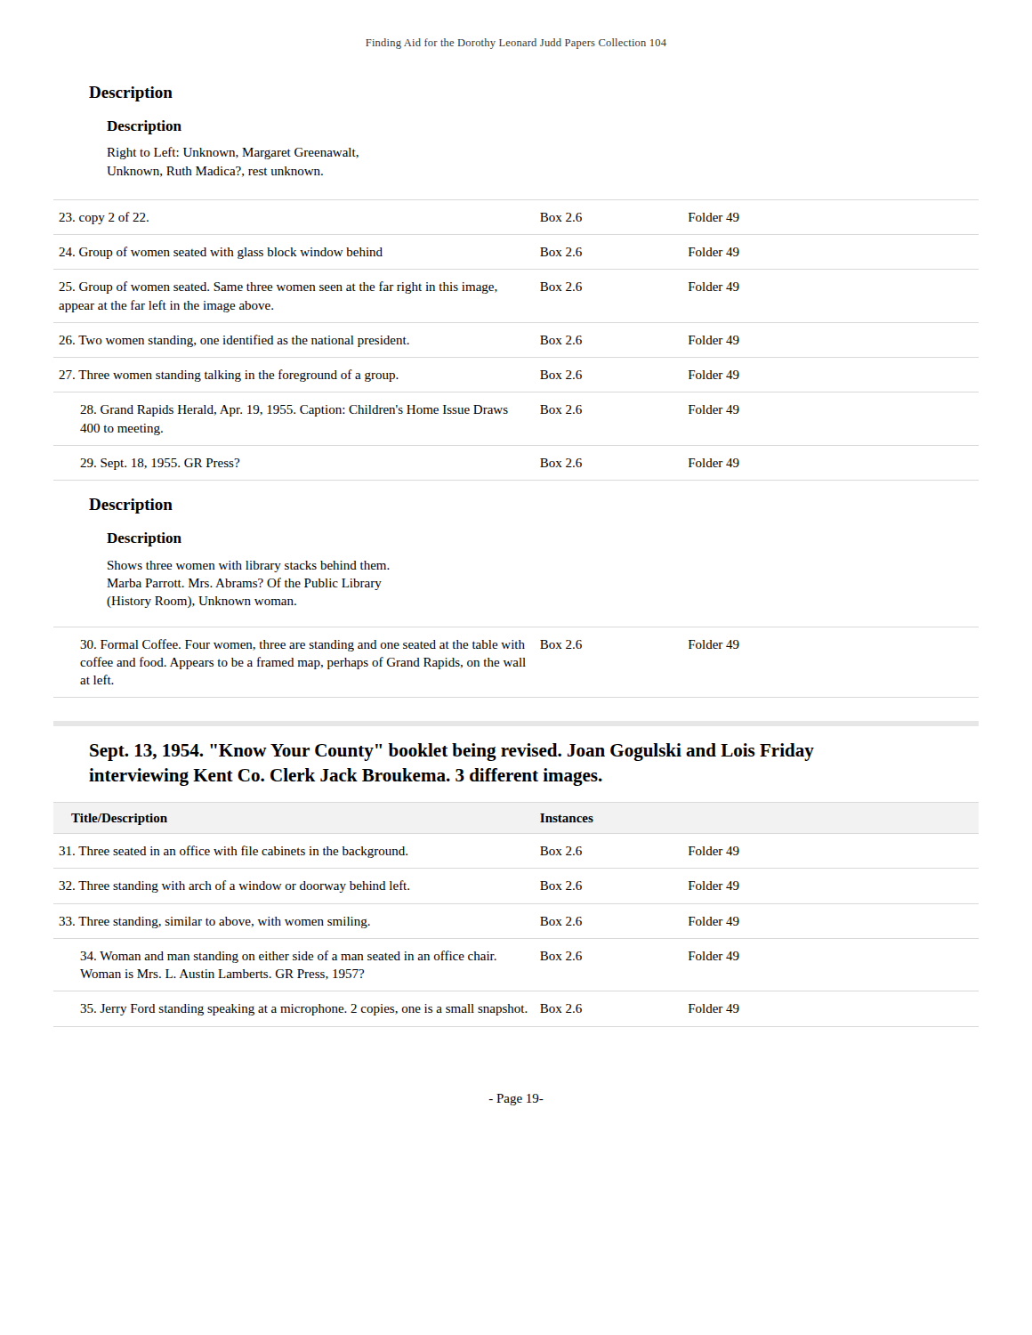Finding Aid for the Dorothy Leonard Judd Papers Collection 104
Description
Description
Right to Left: Unknown, Margaret Greenawalt,
Unknown, Ruth Madica?, rest unknown.
| 23. copy 2 of 22. | Box 2.6 | Folder 49 | |
| 24. Group of women seated with glass block window behind | Box 2.6 | Folder 49 | |
| 25. Group of women seated. Same three women seen at the far right in this image, appear at the far left in the image above. | Box 2.6 | Folder 49 | |
| 26. Two women standing, one identified as the national president. | Box 2.6 | Folder 49 | |
| 27. Three women standing talking in the foreground of a group. | Box 2.6 | Folder 49 | |
| 28. Grand Rapids Herald, Apr. 19, 1955. Caption: Children's Home Issue Draws 400 to meeting. | Box 2.6 | Folder 49 | |
| 29. Sept. 18, 1955. GR Press? | Box 2.6 | Folder 49 | |
Description
Description
Shows three women with library stacks behind them.
Marba Parrott. Mrs. Abrams? Of the Public Library
(History Room), Unknown woman.
| 30. Formal Coffee. Four women, three are standing and one seated at the table with coffee and food. Appears to be a framed map, perhaps of Grand Rapids, on the wall at left. | Box 2.6 | Folder 49 | |
Sept. 13, 1954. "Know Your County" booklet being revised. Joan Gogulski and Lois Friday interviewing Kent Co. Clerk Jack Broukema. 3 different images.
| Title/Description | Instances |
| --- | --- |
| 31. Three seated in an office with file cabinets in the background. | Box 2.6 | Folder 49 | |
| 32. Three standing with arch of a window or doorway behind left. | Box 2.6 | Folder 49 | |
| 33. Three standing, similar to above, with women smiling. | Box 2.6 | Folder 49 | |
| 34. Woman and man standing on either side of a man seated in an office chair. Woman is Mrs. L. Austin Lamberts. GR Press, 1957? | Box 2.6 | Folder 49 | |
| 35. Jerry Ford standing speaking at a microphone. 2 copies, one is a small snapshot. | Box 2.6 | Folder 49 | |
- Page 19-